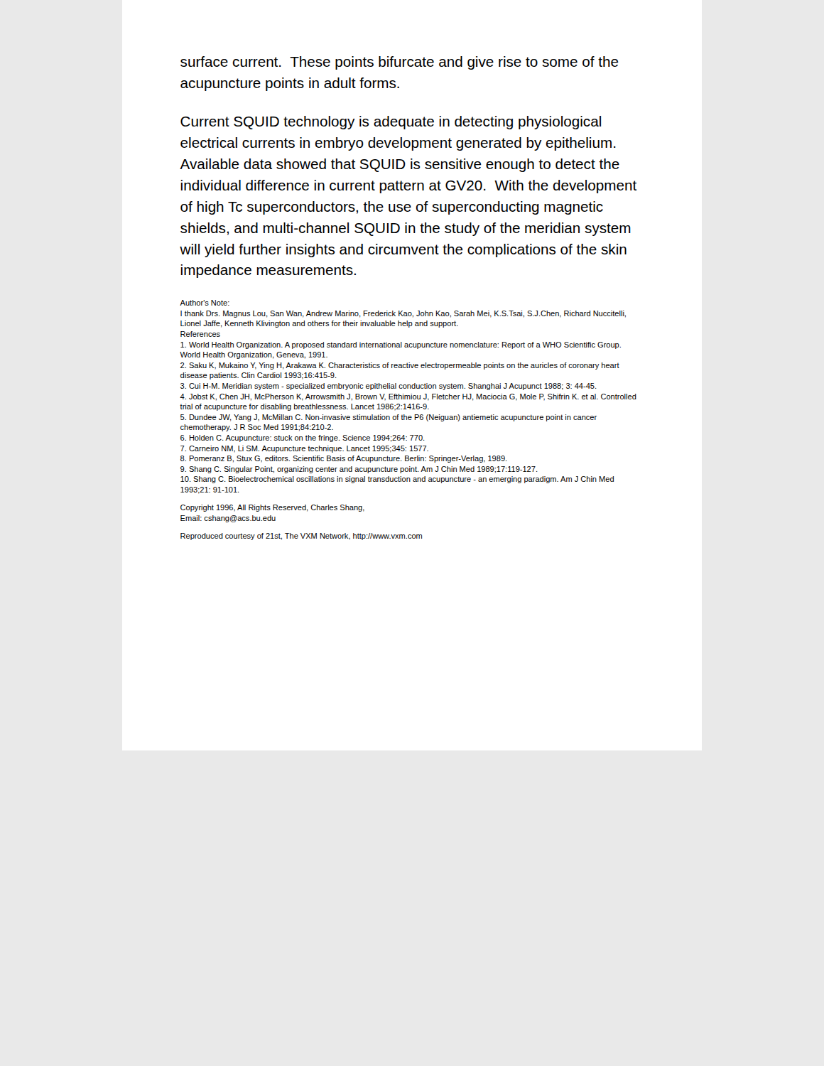surface current. These points bifurcate and give rise to some of the acupuncture points in adult forms.
Current SQUID technology is adequate in detecting physiological electrical currents in embryo development generated by epithelium. Available data showed that SQUID is sensitive enough to detect the individual difference in current pattern at GV20. With the development of high Tc superconductors, the use of superconducting magnetic shields, and multi-channel SQUID in the study of the meridian system will yield further insights and circumvent the complications of the skin impedance measurements.
Author's Note:
I thank Drs. Magnus Lou, San Wan, Andrew Marino, Frederick Kao, John Kao, Sarah Mei, K.S.Tsai, S.J.Chen, Richard Nuccitelli, Lionel Jaffe, Kenneth Klivington and others for their invaluable help and support.
References
1. World Health Organization. A proposed standard international acupuncture nomenclature: Report of a WHO Scientific Group. World Health Organization, Geneva, 1991.
2. Saku K, Mukaino Y, Ying H, Arakawa K. Characteristics of reactive electropermeable points on the auricles of coronary heart disease patients. Clin Cardiol 1993;16:415-9.
3. Cui H-M. Meridian system - specialized embryonic epithelial conduction system. Shanghai J Acupunct 1988; 3: 44-45.
4. Jobst K, Chen JH, McPherson K, Arrowsmith J, Brown V, Efthimiou J, Fletcher HJ, Maciocia G, Mole P, Shifrin K. et al. Controlled trial of acupuncture for disabling breathlessness. Lancet 1986;2:1416-9.
5. Dundee JW, Yang J, McMillan C. Non-invasive stimulation of the P6 (Neiguan) antiemetic acupuncture point in cancer chemotherapy. J R Soc Med 1991;84:210-2.
6. Holden C. Acupuncture: stuck on the fringe. Science 1994;264: 770.
7. Carneiro NM, Li SM. Acupuncture technique. Lancet 1995;345: 1577.
8. Pomeranz B, Stux G, editors. Scientific Basis of Acupuncture. Berlin: Springer-Verlag, 1989.
9. Shang C. Singular Point, organizing center and acupuncture point. Am J Chin Med 1989;17:119-127.
10. Shang C. Bioelectrochemical oscillations in signal transduction and acupuncture - an emerging paradigm. Am J Chin Med 1993;21: 91-101.
Copyright 1996, All Rights Reserved, Charles Shang,
Email: cshang@acs.bu.edu
Reproduced courtesy of 21st, The VXM Network, http://www.vxm.com